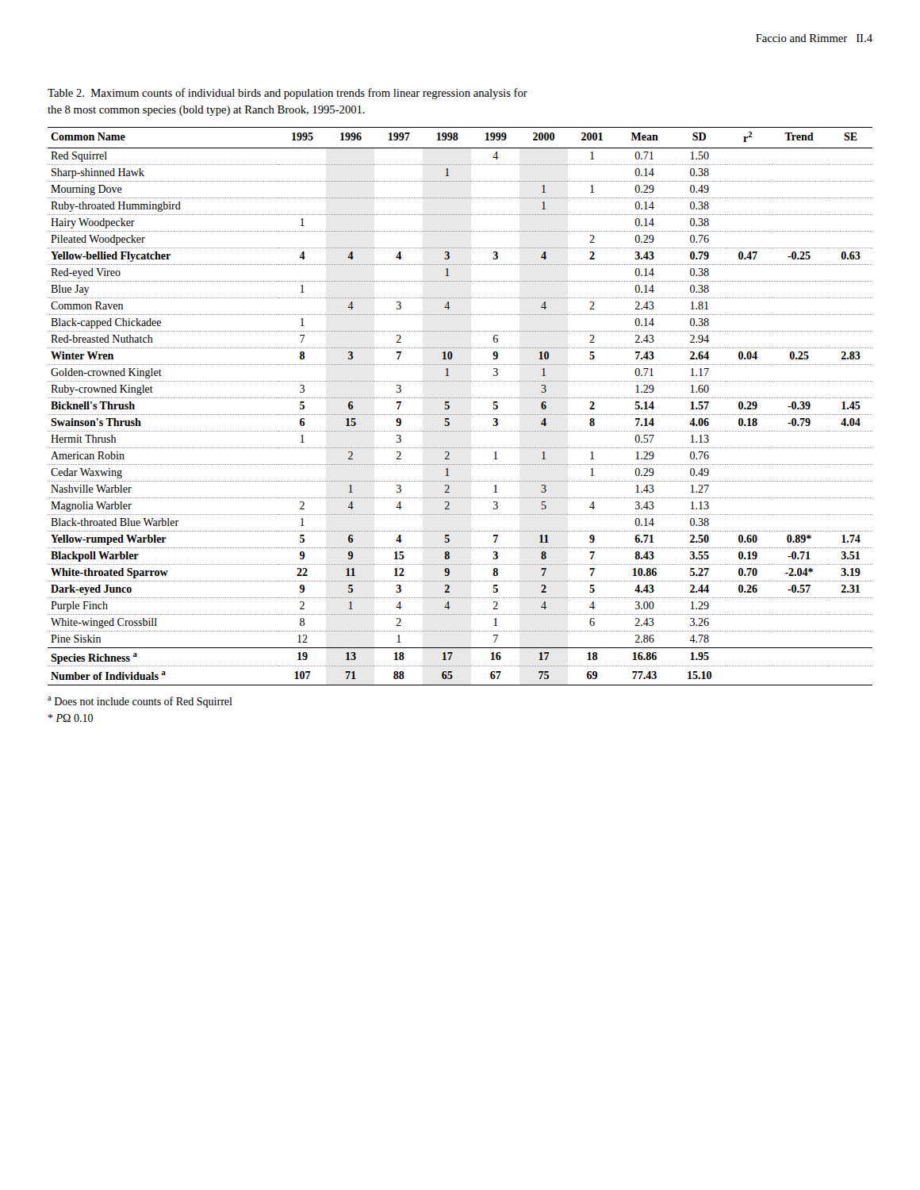Faccio and Rimmer II.4
Table 2. Maximum counts of individual birds and population trends from linear regression analysis for
the 8 most common species (bold type) at Ranch Brook, 1995-2001.
| Common Name | 1995 | 1996 | 1997 | 1998 | 1999 | 2000 | 2001 | Mean | SD | r 2 | Trend | SE |
| --- | --- | --- | --- | --- | --- | --- | --- | --- | --- | --- | --- | --- |
| Red Squirrel | | | | | 4 | | 1 | 0.71 | 1.50 | | | |
| Sharp-shinned Hawk | | | | 1 | | | | 0.14 | 0.38 | | | |
| Mourning Dove | | | | | | 1 | 1 | 0.29 | 0.49 | | | |
| Ruby-throated Hummingbird | | | | | | 1 | | 0.14 | 0.38 | | | |
| Hairy Woodpecker | 1 | | | | | | | 0.14 | 0.38 | | | |
| Pileated Woodpecker | | | | | | | 2 | 0.29 | 0.76 | | | |
| Yellow-bellied Flycatcher | 4 | 4 | 4 | 3 | 3 | 4 | 2 | 3.43 | 0.79 | 0.47 | -0.25 | 0.63 |
| Red-eyed Vireo | | | | 1 | | | | 0.14 | 0.38 | | | |
| Blue Jay | 1 | | | | | | | 0.14 | 0.38 | | | |
| Common Raven | | 4 | 3 | 4 | | 4 | 2 | 2.43 | 1.81 | | | |
| Black-capped Chickadee | 1 | | | | | | | 0.14 | 0.38 | | | |
| Red-breasted Nuthatch | 7 | | 2 | | 6 | | 2 | 2.43 | 2.94 | | | |
| Winter Wren | 8 | 3 | 7 | 10 | 9 | 10 | 5 | 7.43 | 2.64 | 0.04 | 0.25 | 2.83 |
| Golden-crowned Kinglet | | | | 1 | 3 | 1 | | 0.71 | 1.17 | | | |
| Ruby-crowned Kinglet | 3 | | 3 | | | 3 | | 1.29 | 1.60 | | | |
| Bicknell's Thrush | 5 | 6 | 7 | 5 | 5 | 6 | 2 | 5.14 | 1.57 | 0.29 | -0.39 | 1.45 |
| Swainson's Thrush | 6 | 15 | 9 | 5 | 3 | 4 | 8 | 7.14 | 4.06 | 0.18 | -0.79 | 4.04 |
| Hermit Thrush | 1 | | 3 | | | | | 0.57 | 1.13 | | | |
| American Robin | | 2 | 2 | 2 | 1 | 1 | 1 | 1.29 | 0.76 | | | |
| Cedar Waxwing | | | | 1 | | | 1 | 0.29 | 0.49 | | | |
| Nashville Warbler | | 1 | 3 | 2 | 1 | 3 | | 1.43 | 1.27 | | | |
| Magnolia Warbler | 2 | 4 | 4 | 2 | 3 | 5 | 4 | 3.43 | 1.13 | | | |
| Black-throated Blue Warbler | 1 | | | | | | | 0.14 | 0.38 | | | |
| Yellow-rumped Warbler | 5 | 6 | 4 | 5 | 7 | 11 | 9 | 6.71 | 2.50 | 0.60 | 0.89* | 1.74 |
| Blackpoll Warbler | 9 | 9 | 15 | 8 | 3 | 8 | 7 | 8.43 | 3.55 | 0.19 | -0.71 | 3.51 |
| White-throated Sparrow | 22 | 11 | 12 | 9 | 8 | 7 | 7 | 10.86 | 5.27 | 0.70 | -2.04* | 3.19 |
| Dark-eyed Junco | 9 | 5 | 3 | 2 | 5 | 2 | 5 | 4.43 | 2.44 | 0.26 | -0.57 | 2.31 |
| Purple Finch | 2 | 1 | 4 | 4 | 2 | 4 | 4 | 3.00 | 1.29 | | | |
| White-winged Crossbill | 8 | | 2 | | 1 | | 6 | 2.43 | 3.26 | | | |
| Pine Siskin | 12 | | 1 | | 7 | | | 2.86 | 4.78 | | | |
| Species Richness a | 19 | 13 | 18 | 17 | 16 | 17 | 18 | 16.86 | 1.95 | | | |
| Number of Individuals a | 107 | 71 | 88 | 65 | 67 | 75 | 69 | 77.43 | 15.10 | | | |
a Does not include counts of Red Squirrel
* PΩ 0.10